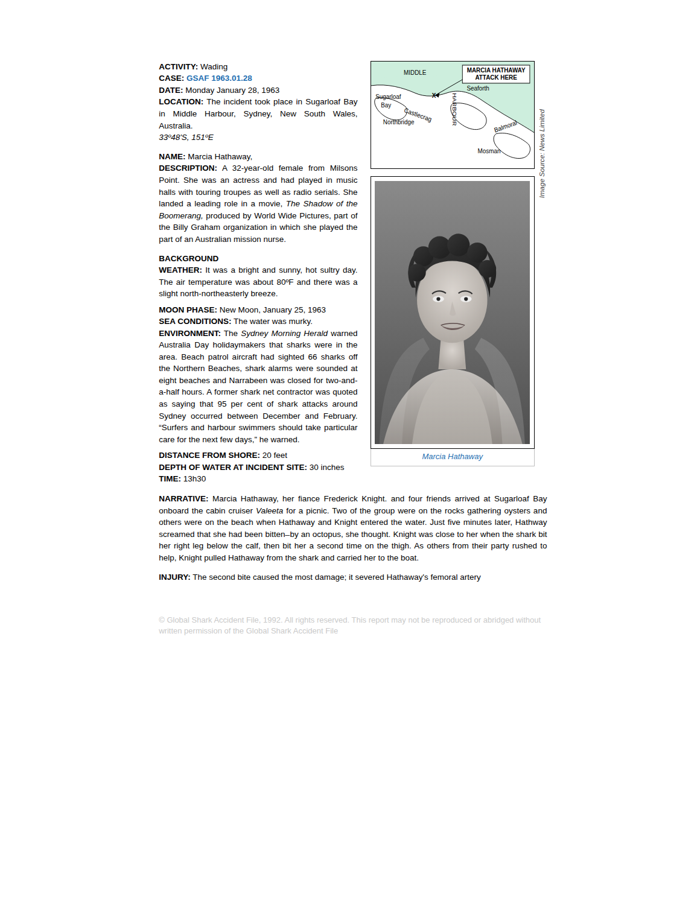ACTIVITY: Wading
CASE: GSAF 1963.01.28
DATE: Monday January 28, 1963
LOCATION: The incident took place in Sugarloaf Bay in Middle Harbour, Sydney, New South Wales, Australia.
33º48'S, 151ºE
NAME: Marcia Hathaway,
DESCRIPTION: A 32-year-old female from Milsons Point. She was an actress and had played in music halls with touring troupes as well as radio serials. She landed a leading role in a movie, The Shadow of the Boomerang, produced by World Wide Pictures, part of the Billy Graham organization in which she played the part of an Australian mission nurse.
BACKGROUND
WEATHER: It was a bright and sunny, hot sultry day. The air temperature was about 80ºF and there was a slight north-northeasterly breeze.
MOON PHASE: New Moon, January 25, 1963
SEA CONDITIONS: The water was murky.
ENVIRONMENT: The Sydney Morning Herald warned Australia Day holidaymakers that sharks were in the area. Beach patrol aircraft had sighted 66 sharks off the Northern Beaches, shark alarms were sounded at eight beaches and Narrabeen was closed for two-and-a-half hours. A former shark net contractor was quoted as saying that 95 per cent of shark attacks around Sydney occurred between December and February. “Surfers and harbour swimmers should take particular care for the next few days,” he warned.
DISTANCE FROM SHORE: 20 feet
DEPTH OF WATER AT INCIDENT SITE: 30 inches
TIME: 13h30
MARCIA HATHAWAY ATTACK HERE MIDDLE Sugarloaf Bay X Castlecrag HARBOUR Seaforth Northbridge Balmoral Mosman
Marcia Hathaway
Image Source: News Limited
NARRATIVE: Marcia Hathaway, her fiance Frederick Knight. and four friends arrived at Sugarloaf Bay onboard the cabin cruiser Valeeta for a picnic. Two of the group were on the rocks gathering oysters and others were on the beach when Hathaway and Knight entered the water. Just five minutes later, Hathway screamed that she had been bitten ̶ by an octopus, she thought. Knight was close to her when the shark bit her right leg below the calf, then bit her a second time on the thigh. As others from their party rushed to help, Knight pulled Hathaway from the shark and carried her to the boat.
INJURY: The second bite caused the most damage; it severed Hathaway's femoral artery
© Global Shark Accident File, 1992. All rights reserved. This report may not be reproduced or abridged without written permission of the Global Shark Accident File